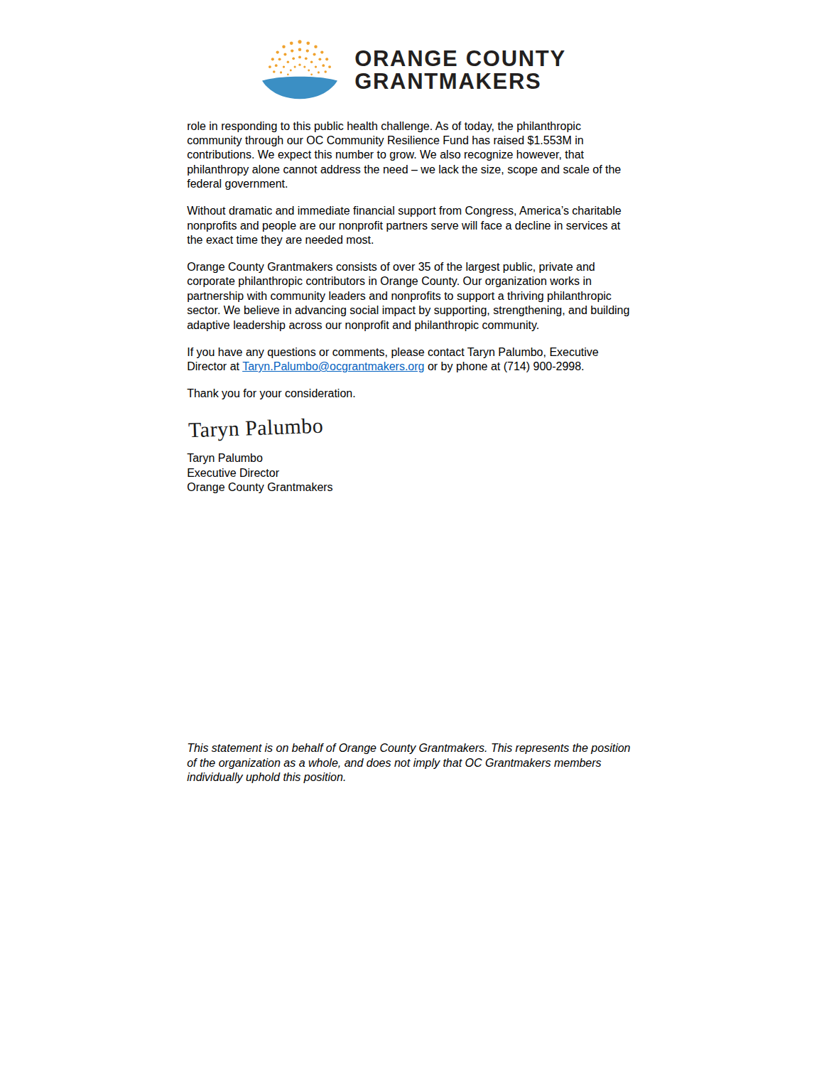ORANGE COUNTY GRANTMAKERS
role in responding to this public health challenge. As of today, the philanthropic community through our OC Community Resilience Fund has raised $1.553M in contributions. We expect this number to grow. We also recognize however, that philanthropy alone cannot address the need – we lack the size, scope and scale of the federal government.
Without dramatic and immediate financial support from Congress, America’s charitable nonprofits and people are our nonprofit partners serve will face a decline in services at the exact time they are needed most.
Orange County Grantmakers consists of over 35 of the largest public, private and corporate philanthropic contributors in Orange County. Our organization works in partnership with community leaders and nonprofits to support a thriving philanthropic sector. We believe in advancing social impact by supporting, strengthening, and building adaptive leadership across our nonprofit and philanthropic community.
If you have any questions or comments, please contact Taryn Palumbo, Executive Director at Taryn.Palumbo@ocgrantmakers.org or by phone at (714) 900-2998.
Thank you for your consideration.
Taryn Palumbo
Taryn Palumbo
Executive Director
Orange County Grantmakers
This statement is on behalf of Orange County Grantmakers. This represents the position of the organization as a whole, and does not imply that OC Grantmakers members individually uphold this position.